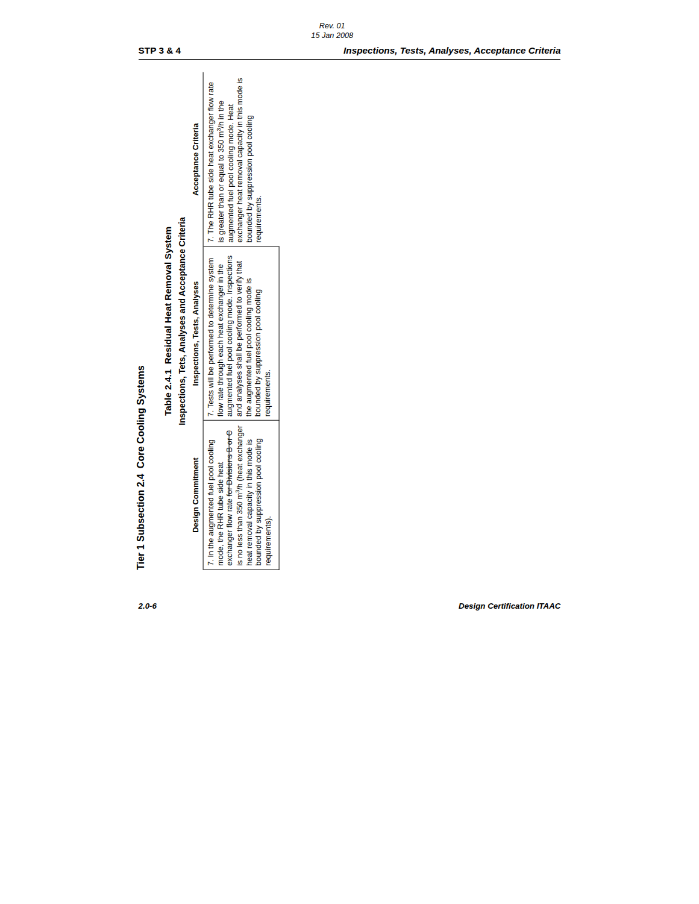Rev. 01
15 Jan 2008
STP 3 & 4
Inspections, Tests, Analyses, Acceptance Criteria
Tier 1 Subsection 2.4 Core Cooling Systems
Table 2.4.1 Residual Heat Removal System
Inspections, Tets, Analyses and Acceptance Criteria
| Design Commitment | Inspections, Tests, Analyses | Acceptance Criteria |
| --- | --- | --- |
| 7. In the augmented fuel pool cooling mode, the RHR tube side heat exchanger flow rate for Divisions B or C is no less than 350 m 3 /h (heat exchanger heat removal capacity in this mode is bounded by suppression pool cooling requirements). | 7. Tests will be performed to determine system flow rate through each heat exchanger in the augmented fuel pool cooling mode. Inspections and analyses shall be performed to verify that the augmented fuel pool cooling mode is bounded by suppression pool cooling requirements. | 7. The RHR tube side heat exchanger flow rate is greater than or equal to 350 m 3 /h in the augmented fuel pool cooling mode. Heat exchanger heat removal capacity in this mode is bounded by suppression pool cooling requirements. |
2.0-6
Design Certification ITAAC